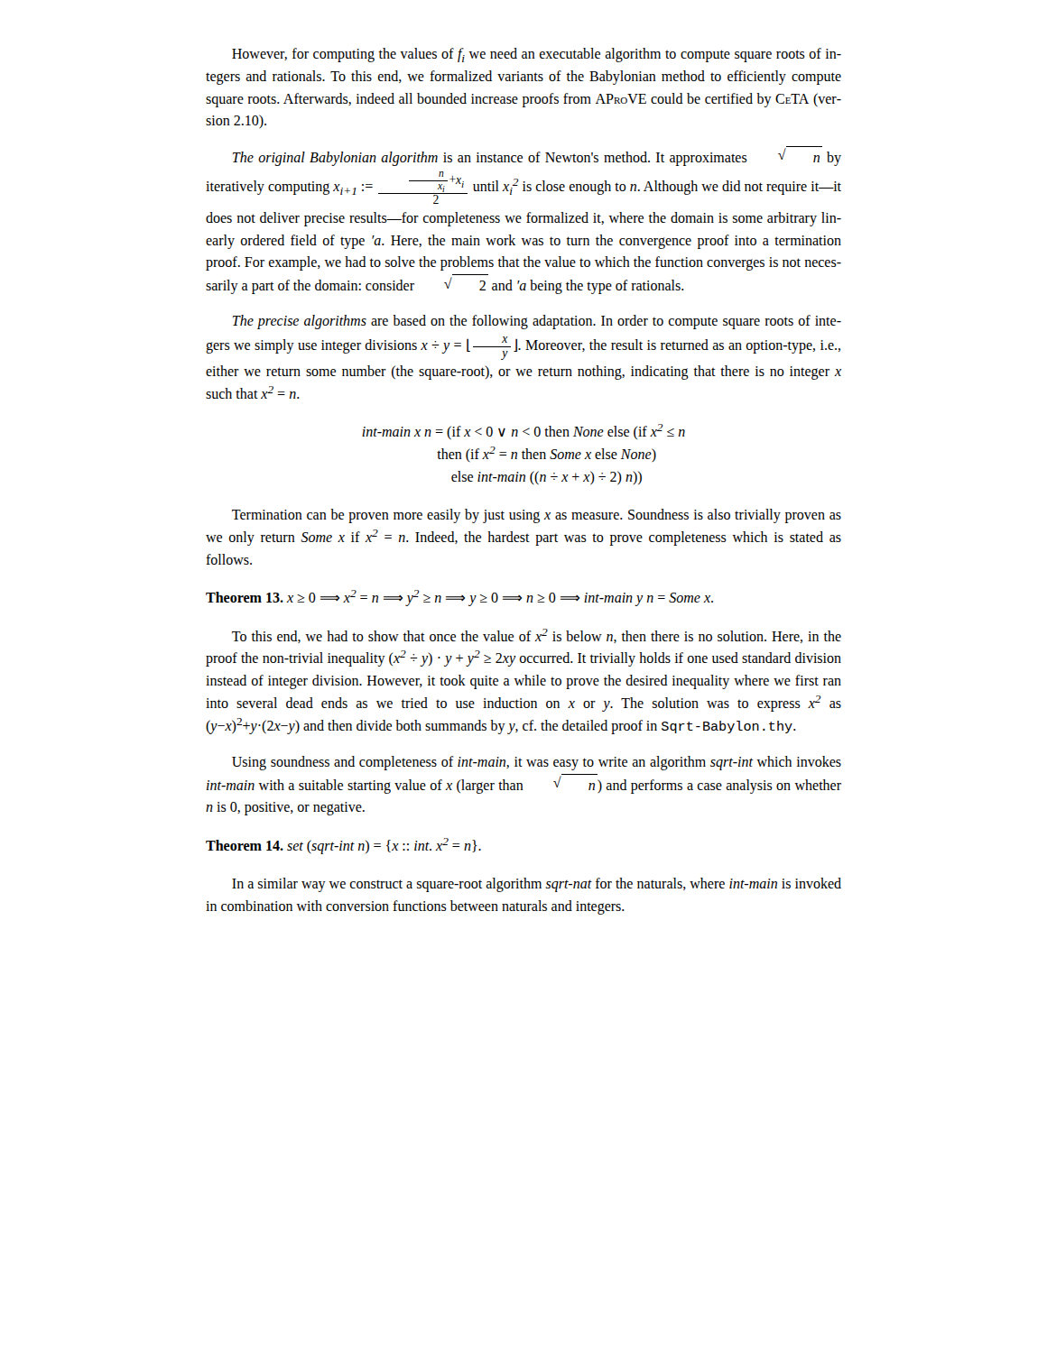However, for computing the values of fi we need an executable algorithm to compute square roots of integers and rationals. To this end, we formalized variants of the Babylonian method to efficiently compute square roots. Afterwards, indeed all bounded increase proofs from AProVE could be certified by CeTA (version 2.10).
The original Babylonian algorithm is an instance of Newton's method. It approximates n by iteratively computing xi+1 := nxi+xi 2 until xi2 is close enough to n. Although we did not require it—it does not deliver precise results—for completeness we formalized it, where the domain is some arbitrary linearly ordered field of type ′a. Here, the main work was to turn the convergence proof into a termination proof. For example, we had to solve the problems that the value to which the function converges is not necessarily a part of the domain: consider 2 and ′a being the type of rationals.
The precise algorithms are based on the following adaptation. In order to compute square roots of integers we simply use integer divisions x ÷ y = xy . Moreover, the result is returned as an option-type, i.e., either we return some number (the square-root), or we return nothing, indicating that there is no integer x such that x2 = n.
int-main x n = (if x < 0 ∨ n < 0 then None else (if x2 ≤ n then (if x2 = n then Some x else None) else int-main ((n ÷ x + x) ÷ 2) n))
Termination can be proven more easily by just using x as measure. Soundness is also trivially proven as we only return Some x if x2 = n. Indeed, the hardest part was to prove completeness which is stated as follows.
Theorem 13. x ≥ 0 ⟹ x2 = n ⟹ y2 ≥ n ⟹ y ≥ 0 ⟹ n ≥ 0 ⟹ int-main y n = Some x.
To this end, we had to show that once the value of x2 is below n, then there is no solution. Here, in the proof the non-trivial inequality (x2 ÷ y) · y + y2 ≥ 2xy occurred. It trivially holds if one used standard division instead of integer division. However, it took quite a while to prove the desired inequality where we first ran into several dead ends as we tried to use induction on x or y. The solution was to express x2 as (y−x)2+y·(2x−y) and then divide both summands by y, cf. the detailed proof in Sqrt-Babylon.thy.
Using soundness and completeness of int-main, it was easy to write an algorithm sqrt-int which invokes int-main with a suitable starting value of x (larger than n) and performs a case analysis on whether n is 0, positive, or negative.
Theorem 14. set (sqrt-int n) = {x :: int. x2 = n}.
In a similar way we construct a square-root algorithm sqrt-nat for the naturals, where int-main is invoked in combination with conversion functions between naturals and integers.